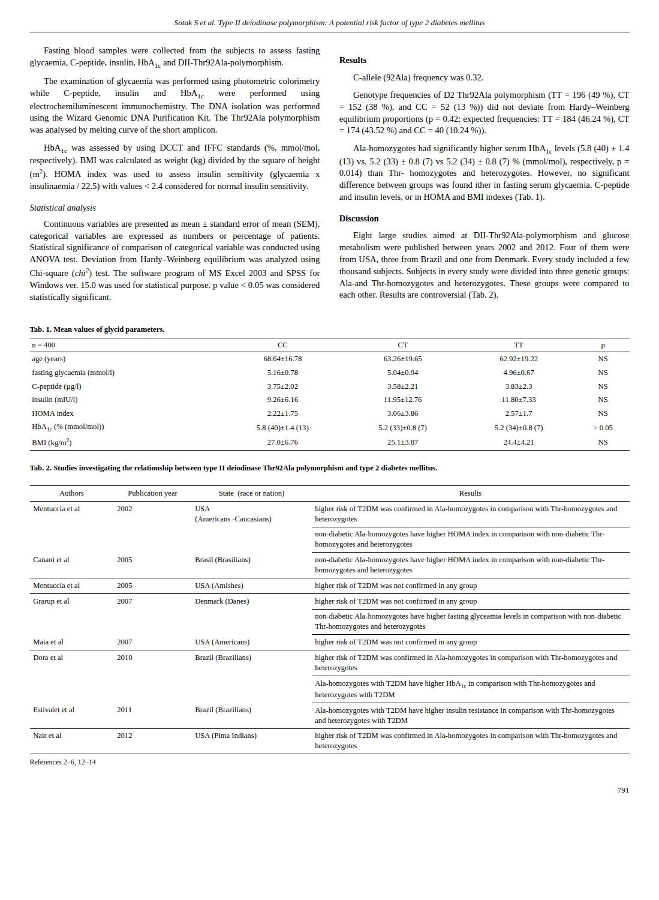Sotak S et al. Type II deiodinase polymorphism: A potential risk factor of type 2 diabetes mellitus
Fasting blood samples were collected from the subjects to assess fasting glycaemia, C-peptide, insulin, HbA1c and DII-Thr92Ala-polymorphism.
The examination of glycaemia was performed using photometric colorimetry while C-peptide, insulin and HbA1c were performed using electrochemiluminescent immunochemistry. The DNA isolation was performed using the Wizard Genomic DNA Purification Kit. The Thr92Ala polymorphism was analysed by melting curve of the short amplicon.
HbA1c was assessed by using DCCT and IFFC standards (%, mmol/mol, respectively). BMI was calculated as weight (kg) divided by the square of height (m2). HOMA index was used to assess insulin sensitivity (glycaemia x insulinaemia / 22.5) with values < 2.4 considered for normal insulin sensitivity.
Statistical analysis
Continuous variables are presented as mean ± standard error of mean (SEM), categorical variables are expressed as numbers or percentage of patients. Statistical significance of comparison of categorical variable was conducted using ANOVA test. Deviation from Hardy–Weinberg equilibrium was analyzed using Chi-square (chi2) test. The software program of MS Excel 2003 and SPSS for Windows ver. 15.0 was used for statistical purpose. p value < 0.05 was considered statistically significant.
Results
C-allele (92Ala) frequency was 0.32.
Genotype frequencies of D2 Thr92Ala polymorphism (TT = 196 (49 %), CT = 152 (38 %), and CC = 52 (13 %)) did not deviate from Hardy–Weinberg equilibrium proportions (p = 0.42; expected frequencies: TT = 184 (46.24 %), CT = 174 (43.52 %) and CC = 40 (10.24 %)).
Ala-homozygotes had significantly higher serum HbA1c levels (5.8 (40) ± 1.4 (13) vs. 5.2 (33) ± 0.8 (7) vs 5.2 (34) ± 0.8 (7) % (mmol/mol), respectively, p = 0.014) than Thr- homozygotes and heterozygotes. However, no significant difference between groups was found ither in fasting serum glycaemia, C-peptide and insulin levels, or in HOMA and BMI indexes (Tab. 1).
Discussion
Eight large studies aimed at DII-Thr92Ala-polymorphism and glucose metabolism were published between years 2002 and 2012. Four of them were from USA, three from Brazil and one from Denmark. Every study included a few thousand subjects. Subjects in every study were divided into three genetic groups: Ala-and Thr-homozygotes and heterozygotes. These groups were compared to each other. Results are controversial (Tab. 2).
Tab. 1. Mean values of glycid parameters.
| n = 400 | CC | CT | TT | p |
| --- | --- | --- | --- | --- |
| age (years) | 68.64±16.78 | 63.26±19.65 | 62.92±19.22 | NS |
| fasting glycaemia (mmol/l) | 5.16±0.78 | 5.04±0.94 | 4.96±0.67 | NS |
| C-peptide (µg/l) | 3.75±2.02 | 3.58±2.21 | 3.83±2.3 | NS |
| insulin (mIU/l) | 9.26±6.16 | 11.95±12.76 | 11.80±7.33 | NS |
| HOMA index | 2.22±1.75 | 3.06±3.86 | 2.57±1.7 | NS |
| HbA 1c (% (mmol/mol)) | 5.8 (40)±1.4 (13) | 5.2 (33)±0.8 (7) | 5.2 (34)±0.8 (7) | > 0.05 |
| BMI (kg/m 2 ) | 27.0±6.76 | 25.1±3.87 | 24.4±4.21 | NS |
Tab. 2. Studies investigating the relationship between type II deiodinase Thr92Ala polymorphism and type 2 diabetes mellitus.
| Authors | Publication year | State (race or nation) | Results |
| --- | --- | --- | --- |
| Mentuccia et al | 2002 | USA (Americans -Caucasians) | higher risk of T2DM was confirmed in Ala-homozygotes in comparison with Thr-homozygotes and heterozygotes |
| non-diabetic Ala-homozygotes have higher HOMA index in comparison with non-diabetic Thr-homozygotes and heterozygotes |
| Canani et al | 2005 | Brasil (Brasilians) | non-diabetic Ala-homozygotes have higher HOMA index in comparison with non-diabetic Thr-homozygotes and heterozygotes |
| Mentuccia et al | 2005 | USA (Amishes) | higher risk of T2DM was not confirmed in any group |
| Grarup et al | 2007 | Denmark (Danes) | higher risk of T2DM was not confirmed in any group |
| non-diabetic Ala-homozygotes have higher fasting glyceamia levels in comparison with non-diabetic Thr-homozygotes and heterozygotes |
| Maia et al | 2007 | USA (Americans) | higher risk of T2DM was not confirmed in any group |
| Dora et al | 2010 | Brazil (Brazilians) | higher risk of T2DM was confirmed in Ala-homozygotes in comparison with Thr-homozygotes and heterozygotes |
| Ala-homozygotes with T2DM have higher HbA 1c in comparison with Thr-homozygotes and heterozygotes with T2DM |
| Estivalet et al | 2011 | Brazil (Brazilians) | Ala-homozygotes with T2DM have higher insulin resistance in comparison with Thr-homozygotes and heterozygotes with T2DM |
| Nair et al | 2012 | USA (Pima Indians) | higher risk of T2DM was confirmed in Ala-homozygotes in comparison with Thr-homozygotes and heterozygotes |
References 2–6, 12–14
791